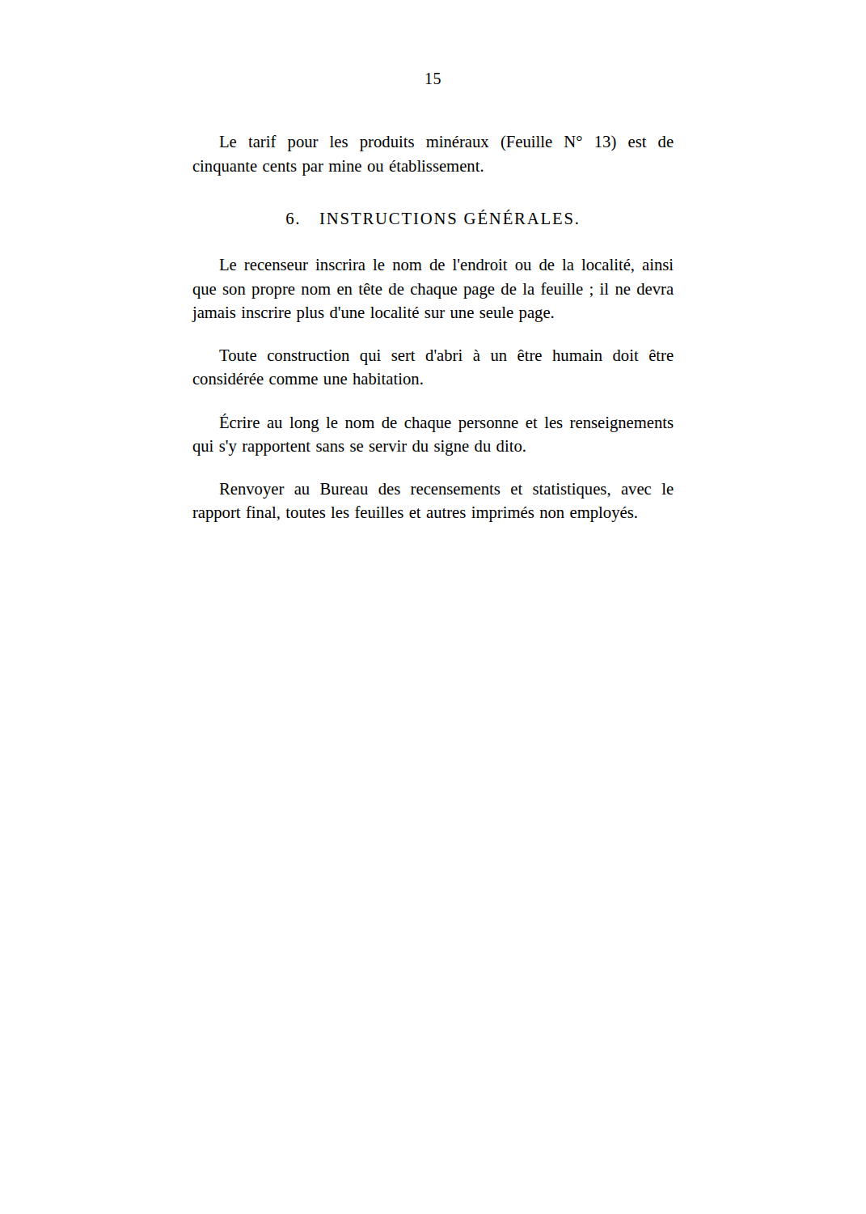15
Le tarif pour les produits minéraux (Feuille N° 13) est de cinquante cents par mine ou établissement.
6. INSTRUCTIONS GÉNÉRALES.
Le recenseur inscrira le nom de l'endroit ou de la localité, ainsi que son propre nom en tête de chaque page de la feuille ; il ne devra jamais inscrire plus d'une localité sur une seule page.
Toute construction qui sert d'abri à un être humain doit être considérée comme une habitation.
Écrire au long le nom de chaque personne et les renseignements qui s'y rapportent sans se servir du signe du dito.
Renvoyer au Bureau des recensements et statistiques, avec le rapport final, toutes les feuilles et autres imprimés non employés.